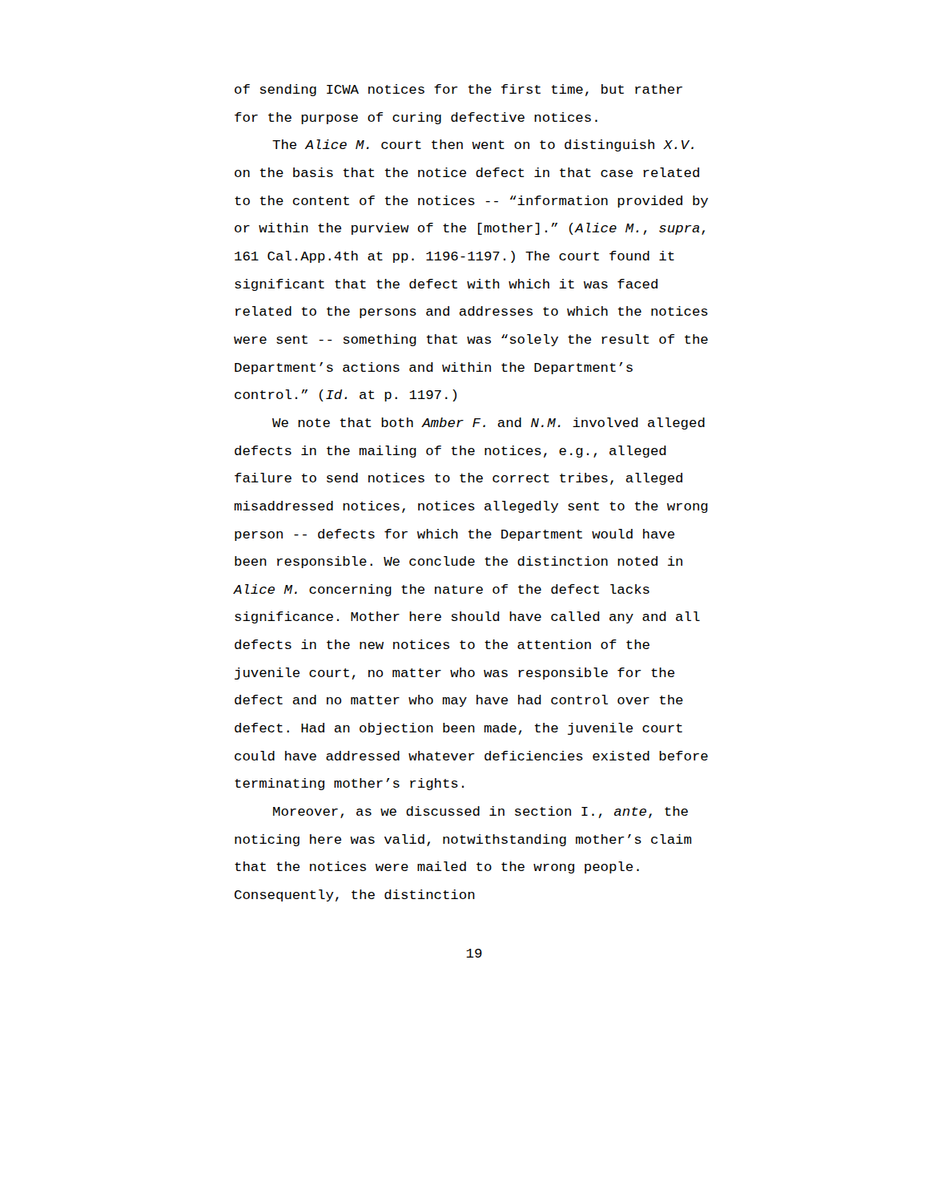of sending ICWA notices for the first time, but rather for the purpose of curing defective notices.
The Alice M. court then went on to distinguish X.V. on the basis that the notice defect in that case related to the content of the notices -- “information provided by or within the purview of the [mother].” (Alice M., supra, 161 Cal.App.4th at pp. 1196-1197.) The court found it significant that the defect with which it was faced related to the persons and addresses to which the notices were sent -- something that was “solely the result of the Department’s actions and within the Department’s control.” (Id. at p. 1197.)
We note that both Amber F. and N.M. involved alleged defects in the mailing of the notices, e.g., alleged failure to send notices to the correct tribes, alleged misaddressed notices, notices allegedly sent to the wrong person -- defects for which the Department would have been responsible. We conclude the distinction noted in Alice M. concerning the nature of the defect lacks significance. Mother here should have called any and all defects in the new notices to the attention of the juvenile court, no matter who was responsible for the defect and no matter who may have had control over the defect. Had an objection been made, the juvenile court could have addressed whatever deficiencies existed before terminating mother’s rights.
Moreover, as we discussed in section I., ante, the noticing here was valid, notwithstanding mother’s claim that the notices were mailed to the wrong people. Consequently, the distinction
19